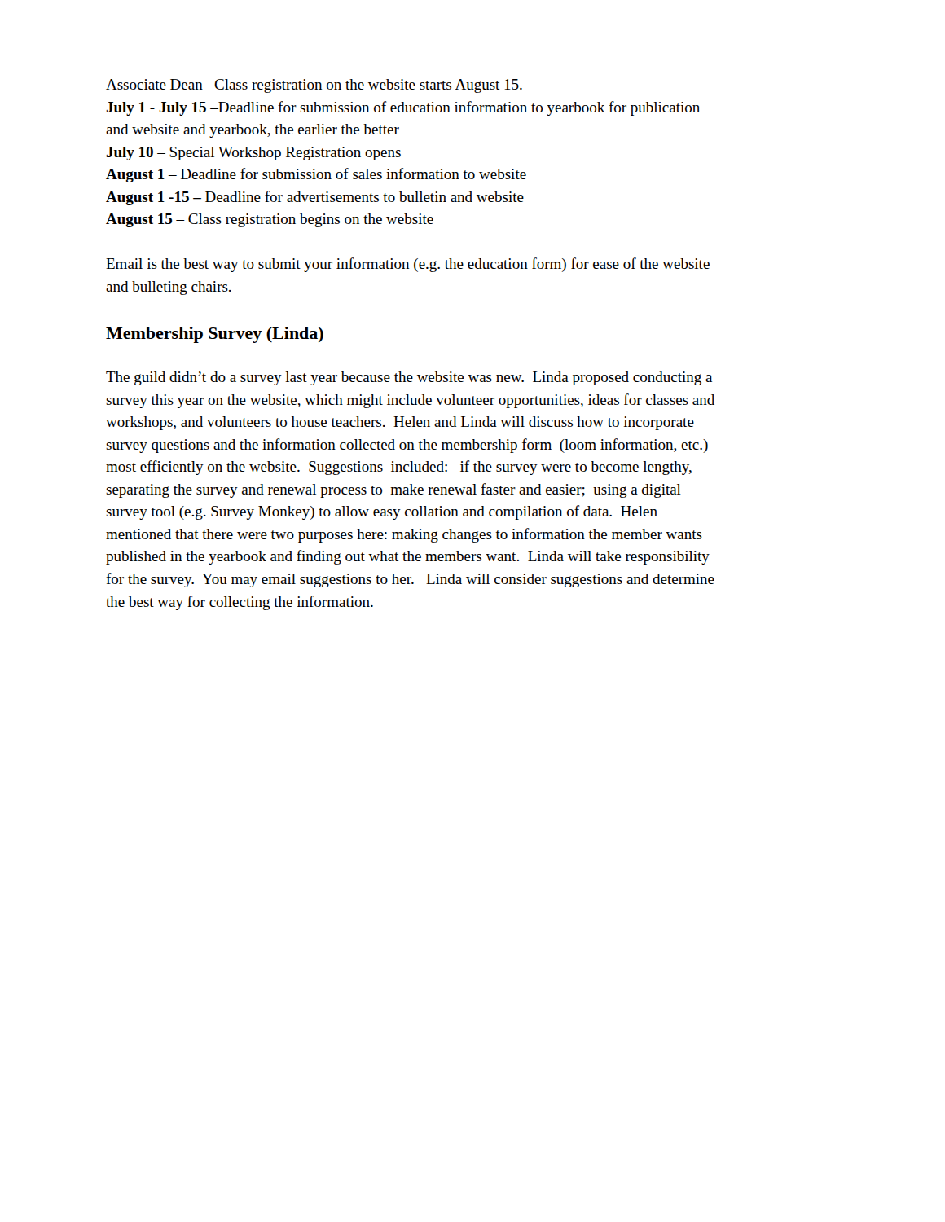Associate Dean Class registration on the website starts August 15.
July 1 - July 15 –Deadline for submission of education information to yearbook for publication and website and yearbook, the earlier the better
July 10 – Special Workshop Registration opens
August 1 – Deadline for submission of sales information to website
August 1 -15 – Deadline for advertisements to bulletin and website
August 15 – Class registration begins on the website
Email is the best way to submit your information (e.g. the education form) for ease of the website and bulleting chairs.
Membership Survey (Linda)
The guild didn’t do a survey last year because the website was new. Linda proposed conducting a survey this year on the website, which might include volunteer opportunities, ideas for classes and workshops, and volunteers to house teachers. Helen and Linda will discuss how to incorporate survey questions and the information collected on the membership form (loom information, etc.) most efficiently on the website. Suggestions included: if the survey were to become lengthy, separating the survey and renewal process to make renewal faster and easier; using a digital survey tool (e.g. Survey Monkey) to allow easy collation and compilation of data. Helen mentioned that there were two purposes here: making changes to information the member wants published in the yearbook and finding out what the members want. Linda will take responsibility for the survey. You may email suggestions to her. Linda will consider suggestions and determine the best way for collecting the information.